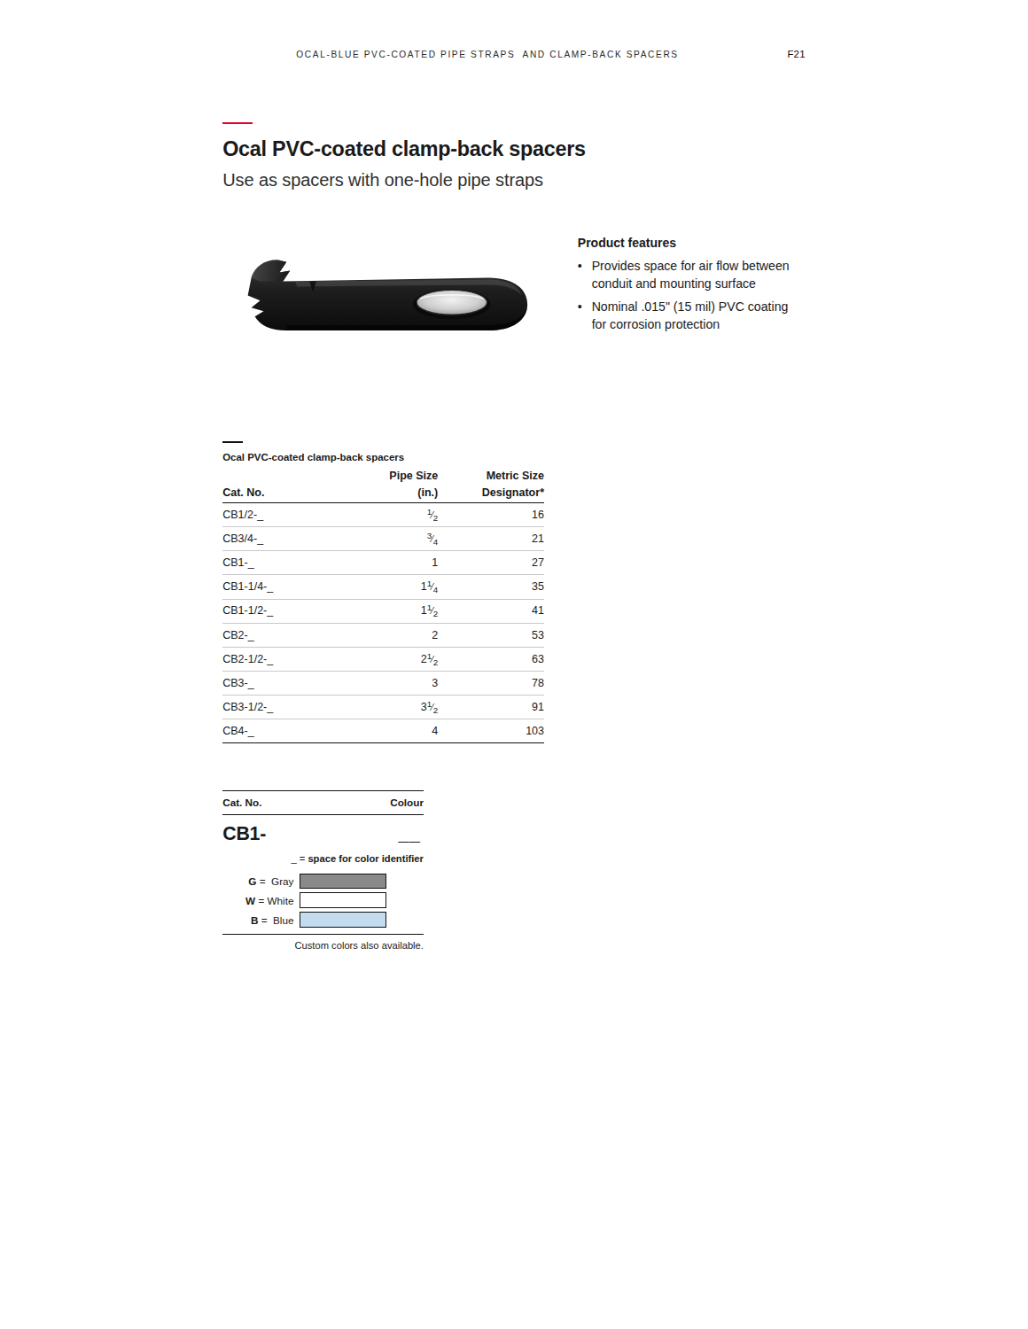Ocal-Blue PVC-coated pipe straps and clamp-back spacers
F21
Ocal PVC-coated clamp-back spacers
Use as spacers with one-hole pipe straps
Product features
Provides space for air flow between conduit and mounting surface
Nominal .015" (15 mil) PVC coating for corrosion protection
Ocal PVC-coated clamp-back spacers
| | Pipe Size | Metric Size |
| --- | --- | --- |
| Cat. No. | (in.) | Designator* |
| CB1/2-_ | 1 ⁄ 2 | 16 |
| CB3/4-_ | 3 ⁄ 4 | 21 |
| CB1-_ | 1 | 27 |
| CB1-1/4-_ | 1 1 ⁄ 4 | 35 |
| CB1-1/2-_ | 1 1 ⁄ 2 | 41 |
| CB2-_ | 2 | 53 |
| CB2-1/2-_ | 2 1 ⁄ 2 | 63 |
| CB3-_ | 3 | 78 |
| CB3-1/2-_ | 3 1 ⁄ 2 | 91 |
| CB4-_ | 4 | 103 |
Cat. No. Colour
CB1- __
_ = space for color identifier
| G = Gray | |
| W = White | |
| B = Blue | |
Custom colors also available.